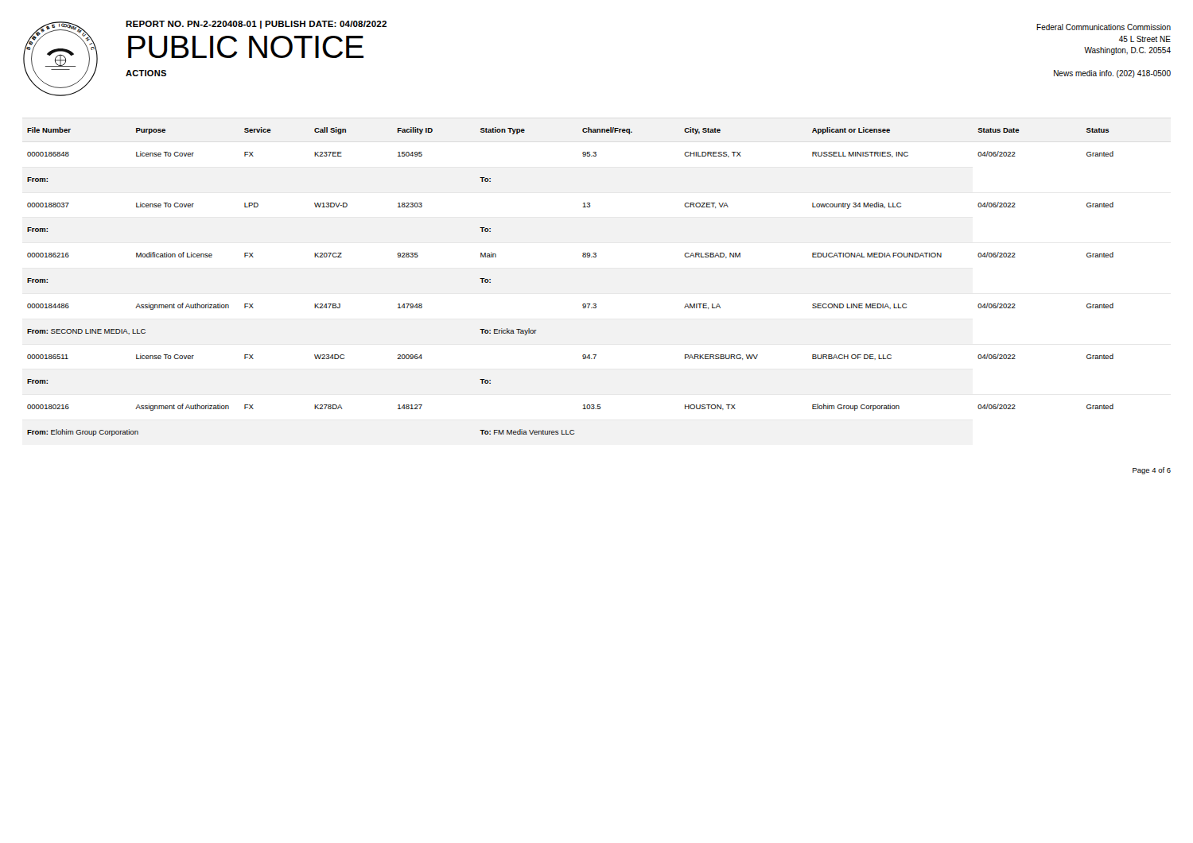F E D E R A L C O M M U N I C C O M M I S S I O N
Federal Communications Commission
45 L Street NE
Washington, D.C. 20554
News media info. (202) 418-0500
REPORT NO. PN-2-220408-01 | PUBLISH DATE: 04/08/2022
PUBLIC NOTICE
ACTIONS
| File Number | Purpose | Service | Call Sign | Facility ID | Station Type | Channel/Freq. | City, State | Applicant or Licensee | Status Date | Status |
| --- | --- | --- | --- | --- | --- | --- | --- | --- | --- | --- |
| 0000186848 | License To Cover | FX | K237EE | 150495 | | 95.3 | CHILDRESS, TX | RUSSELL MINISTRIES, INC | 04/06/2022 | Granted |
| From: | To: | | |
| 0000188037 | License To Cover | LPD | W13DV-D | 182303 | | 13 | CROZET, VA | Lowcountry 34 Media, LLC | 04/06/2022 | Granted |
| From: | To: | | |
| 0000186216 | Modification of License | FX | K207CZ | 92835 | Main | 89.3 | CARLSBAD, NM | EDUCATIONAL MEDIA FOUNDATION | 04/06/2022 | Granted |
| From: | To: | | |
| 0000184486 | Assignment of Authorization | FX | K247BJ | 147948 | | 97.3 | AMITE, LA | SECOND LINE MEDIA, LLC | 04/06/2022 | Granted |
| From: SECOND LINE MEDIA, LLC | To: Ericka Taylor | | |
| 0000186511 | License To Cover | FX | W234DC | 200964 | | 94.7 | PARKERSBURG, WV | BURBACH OF DE, LLC | 04/06/2022 | Granted |
| From: | To: | | |
| 0000180216 | Assignment of Authorization | FX | K278DA | 148127 | | 103.5 | HOUSTON, TX | Elohim Group Corporation | 04/06/2022 | Granted |
| From: Elohim Group Corporation | To: FM Media Ventures LLC | | |
Page 4 of 6